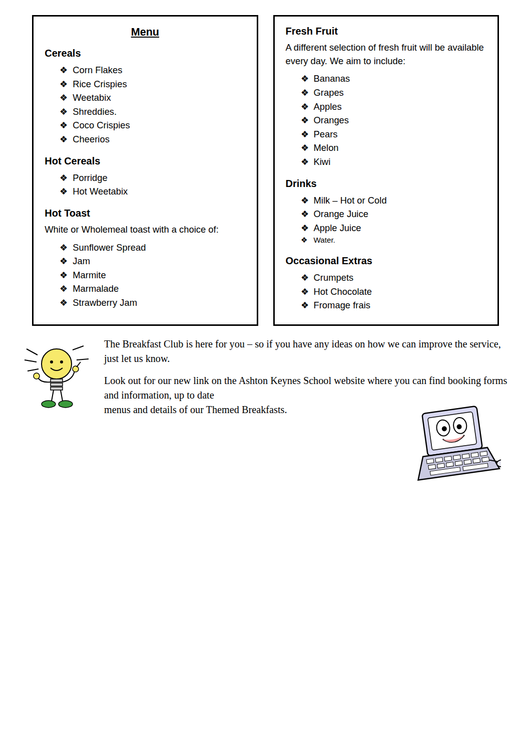Menu
Cereals
Corn Flakes
Rice Crispies
Weetabix
Shreddies.
Coco Crispies
Cheerios
Hot Cereals
Porridge
Hot Weetabix
Hot Toast
White or Wholemeal toast with a choice of:
Sunflower Spread
Jam
Marmite
Marmalade
Strawberry Jam
Fresh Fruit
A different selection of fresh fruit will be available every day. We aim to include:
Bananas
Grapes
Apples
Oranges
Pears
Melon
Kiwi
Drinks
Milk – Hot or Cold
Orange Juice
Apple Juice
Water.
Occasional Extras
Crumpets
Hot Chocolate
Fromage frais
The Breakfast Club is here for you – so if you have any ideas on how we can improve the service, just let us know.
Look out for our new link on the Ashton Keynes School website where you can find booking forms and information, up to date
menus and details of our Themed Breakfasts.